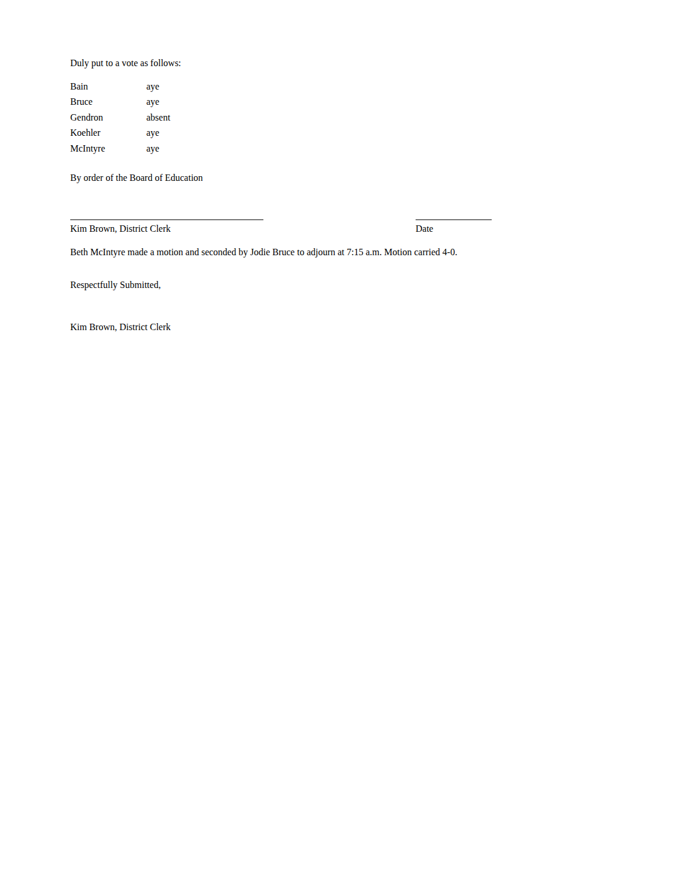Duly put to a vote as follows:
| Bain | aye |
| Bruce | aye |
| Gendron | absent |
| Koehler | aye |
| McIntyre | aye |
By order of the Board of Education
Kim Brown, District Clerk
Date
Beth McIntyre made a motion and seconded by Jodie Bruce to adjourn at 7:15 a.m. Motion carried 4-0.
Respectfully Submitted,
Kim Brown, District Clerk